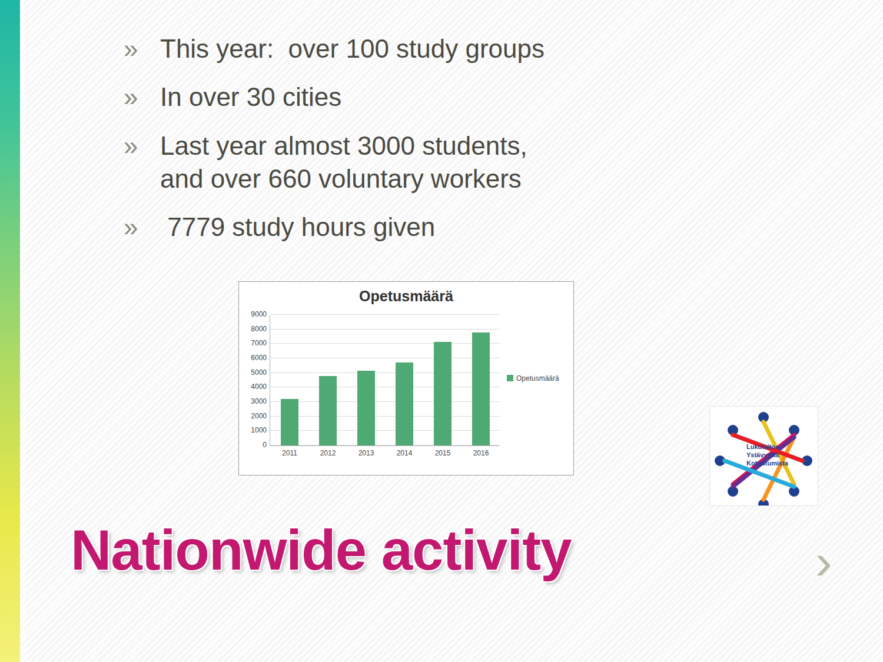This year: over 100 study groups
In over 30 cities
Last year almost 3000 students,
and over 660 voluntary workers
7779 study hours given
Opetusmäärä
1000
2000
3000
4000
5000
6000
7000
8000
9000
0
2011 2012 2013 2014 2015 2016
Opetusmäärä
Lukutaitoa
Ystävyyttä
Kotoutumista
Nationwide activity
›